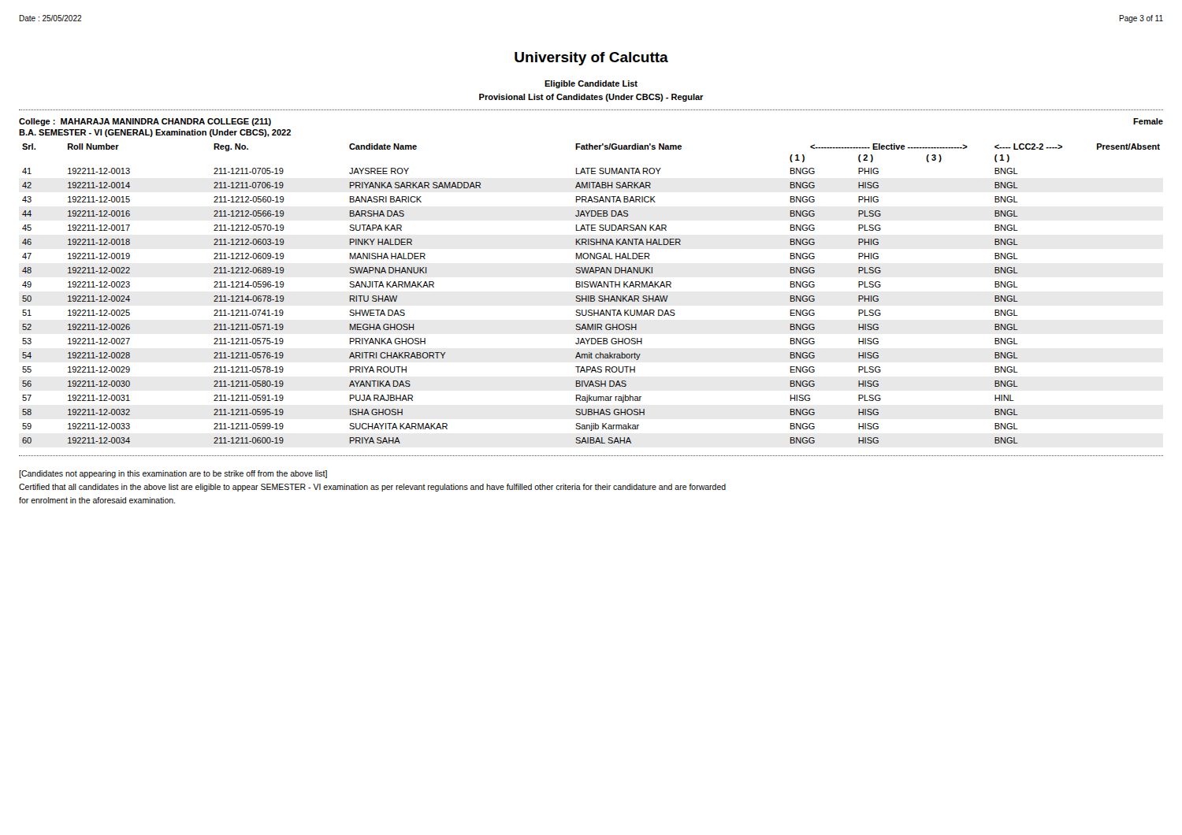Date : 25/05/2022
Page 3 of 11
University of Calcutta
Eligible Candidate List
Provisional List of Candidates (Under CBCS) - Regular
College : MAHARAJA MANINDRA CHANDRA COLLEGE (211) Female
B.A. SEMESTER - VI (GENERAL) Examination (Under CBCS), 2022
| Srl. | Roll Number | Reg. No. | Candidate Name | Father's/Guardian's Name | <------------------- Elective -------------------> | <---- LCC2-2 ----> | Present/Absent |
| --- | --- | --- | --- | --- | --- | --- | --- |
| | | | | | ( 1 ) | ( 2 ) | ( 3 ) | ( 1 ) | |
| 41 | 192211-12-0013 | 211-1211-0705-19 | JAYSREE ROY | LATE SUMANTA ROY | BNGG | PHIG | | BNGL | |
| 42 | 192211-12-0014 | 211-1211-0706-19 | PRIYANKA SARKAR SAMADDAR | AMITABH SARKAR | BNGG | HISG | | BNGL | |
| 43 | 192211-12-0015 | 211-1212-0560-19 | BANASRI BARICK | PRASANTA BARICK | BNGG | PHIG | | BNGL | |
| 44 | 192211-12-0016 | 211-1212-0566-19 | BARSHA DAS | JAYDEB DAS | BNGG | PLSG | | BNGL | |
| 45 | 192211-12-0017 | 211-1212-0570-19 | SUTAPA KAR | LATE SUDARSAN KAR | BNGG | PLSG | | BNGL | |
| 46 | 192211-12-0018 | 211-1212-0603-19 | PINKY HALDER | KRISHNA KANTA HALDER | BNGG | PHIG | | BNGL | |
| 47 | 192211-12-0019 | 211-1212-0609-19 | MANISHA HALDER | MONGAL HALDER | BNGG | PHIG | | BNGL | |
| 48 | 192211-12-0022 | 211-1212-0689-19 | SWAPNA DHANUKI | SWAPAN DHANUKI | BNGG | PLSG | | BNGL | |
| 49 | 192211-12-0023 | 211-1214-0596-19 | SANJITA KARMAKAR | BISWANTH KARMAKAR | BNGG | PLSG | | BNGL | |
| 50 | 192211-12-0024 | 211-1214-0678-19 | RITU SHAW | SHIB SHANKAR SHAW | BNGG | PHIG | | BNGL | |
| 51 | 192211-12-0025 | 211-1211-0741-19 | SHWETA DAS | SUSHANTA KUMAR DAS | ENGG | PLSG | | BNGL | |
| 52 | 192211-12-0026 | 211-1211-0571-19 | MEGHA GHOSH | SAMIR GHOSH | BNGG | HISG | | BNGL | |
| 53 | 192211-12-0027 | 211-1211-0575-19 | PRIYANKA GHOSH | JAYDEB GHOSH | BNGG | HISG | | BNGL | |
| 54 | 192211-12-0028 | 211-1211-0576-19 | ARITRI CHAKRABORTY | Amit chakraborty | BNGG | HISG | | BNGL | |
| 55 | 192211-12-0029 | 211-1211-0578-19 | PRIYA ROUTH | TAPAS ROUTH | ENGG | PLSG | | BNGL | |
| 56 | 192211-12-0030 | 211-1211-0580-19 | AYANTIKA DAS | BIVASH DAS | BNGG | HISG | | BNGL | |
| 57 | 192211-12-0031 | 211-1211-0591-19 | PUJA RAJBHAR | Rajkumar rajbhar | HISG | PLSG | | HINL | |
| 58 | 192211-12-0032 | 211-1211-0595-19 | ISHA GHOSH | SUBHAS GHOSH | BNGG | HISG | | BNGL | |
| 59 | 192211-12-0033 | 211-1211-0599-19 | SUCHAYITA KARMAKAR | Sanjib Karmakar | BNGG | HISG | | BNGL | |
| 60 | 192211-12-0034 | 211-1211-0600-19 | PRIYA SAHA | SAIBAL SAHA | BNGG | HISG | | BNGL | |
[Candidates not appearing in this examination are to be strike off from the above list]
Certified that all candidates in the above list are eligible to appear SEMESTER - VI examination as per relevant regulations and have fulfilled other criteria for their candidature and are forwarded
for enrolment in the aforesaid examination.